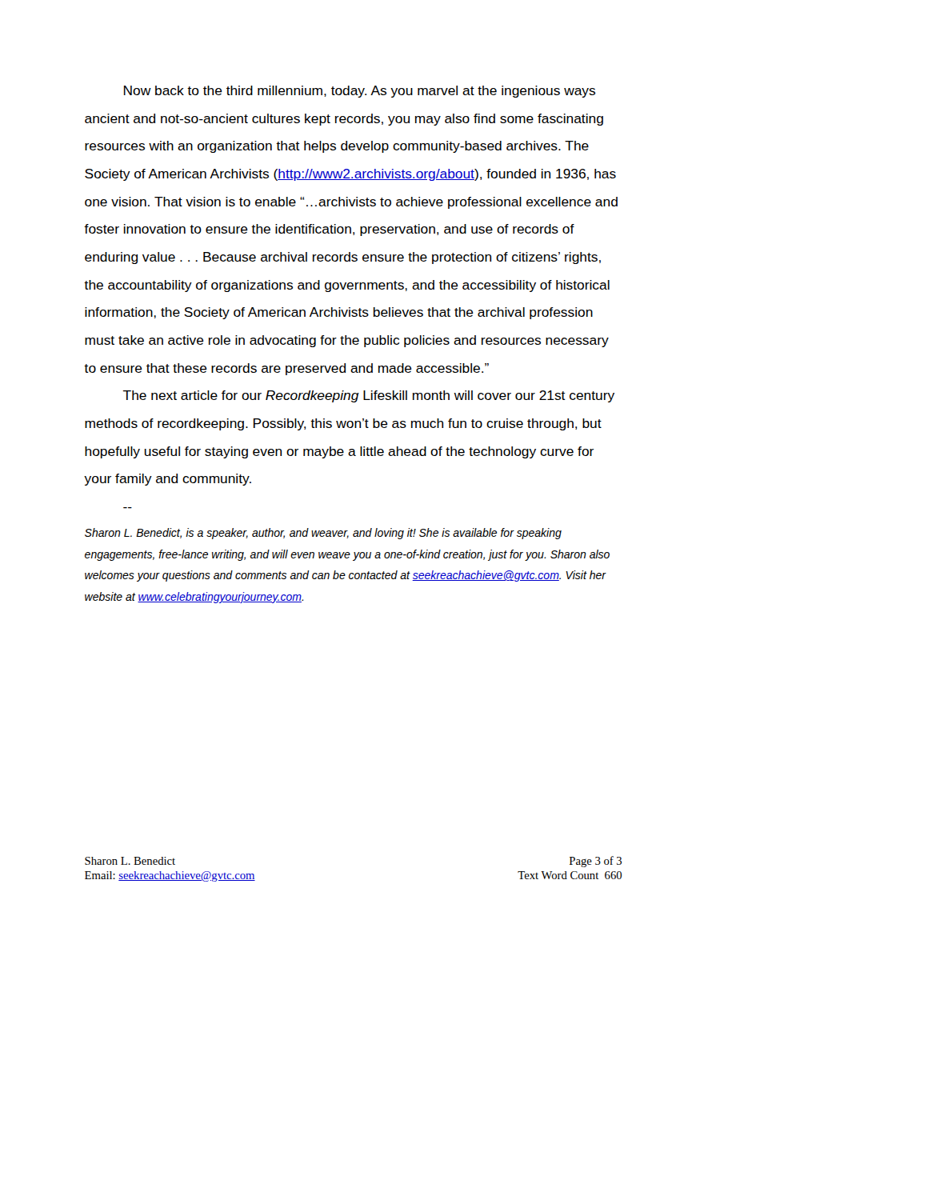Now back to the third millennium, today. As you marvel at the ingenious ways ancient and not-so-ancient cultures kept records, you may also find some fascinating resources with an organization that helps develop community-based archives. The Society of American Archivists (http://www2.archivists.org/about), founded in 1936, has one vision. That vision is to enable “…archivists to achieve professional excellence and foster innovation to ensure the identification, preservation, and use of records of enduring value . . . Because archival records ensure the protection of citizens’ rights, the accountability of organizations and governments, and the accessibility of historical information, the Society of American Archivists believes that the archival profession must take an active role in advocating for the public policies and resources necessary to ensure that these records are preserved and made accessible.”
The next article for our Recordkeeping Lifeskill month will cover our 21st century methods of recordkeeping. Possibly, this won’t be as much fun to cruise through, but hopefully useful for staying even or maybe a little ahead of the technology curve for your family and community.
--
Sharon L. Benedict, is a speaker, author, and weaver, and loving it! She is available for speaking engagements, free-lance writing, and will even weave you a one-of-kind creation, just for you. Sharon also welcomes your questions and comments and can be contacted at seekreachachieve@gvtc.com. Visit her website at www.celebratingyourjourney.com.
Sharon L. Benedict
Email: seekreachachieve@gvtc.com
Page 3 of 3
Text Word Count 660